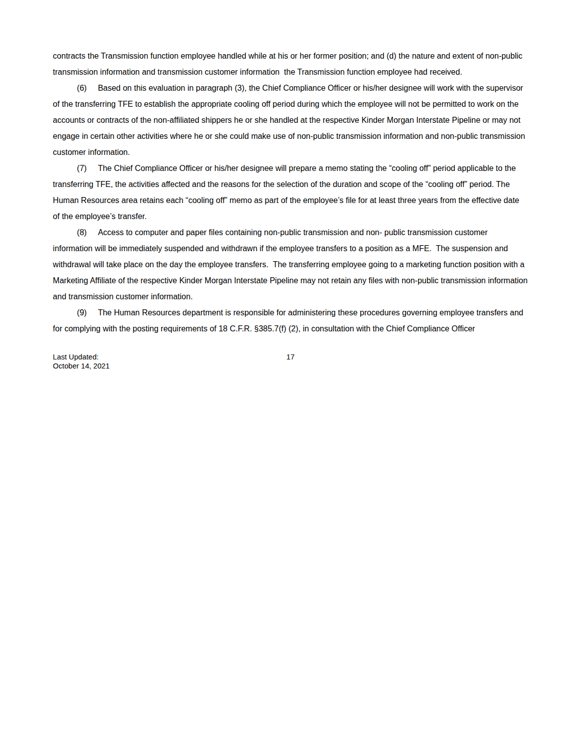contracts the Transmission function employee handled while at his or her former position; and (d) the nature and extent of non-public transmission information and transmission customer information the Transmission function employee had received.
(6) Based on this evaluation in paragraph (3), the Chief Compliance Officer or his/her designee will work with the supervisor of the transferring TFE to establish the appropriate cooling off period during which the employee will not be permitted to work on the accounts or contracts of the non-affiliated shippers he or she handled at the respective Kinder Morgan Interstate Pipeline or may not engage in certain other activities where he or she could make use of non-public transmission information and non-public transmission customer information.
(7) The Chief Compliance Officer or his/her designee will prepare a memo stating the “cooling off” period applicable to the transferring TFE, the activities affected and the reasons for the selection of the duration and scope of the “cooling off” period. The Human Resources area retains each “cooling off” memo as part of the employee’s file for at least three years from the effective date of the employee’s transfer.
(8) Access to computer and paper files containing non-public transmission and non- public transmission customer information will be immediately suspended and withdrawn if the employee transfers to a position as a MFE. The suspension and withdrawal will take place on the day the employee transfers. The transferring employee going to a marketing function position with a Marketing Affiliate of the respective Kinder Morgan Interstate Pipeline may not retain any files with non-public transmission information and transmission customer information.
(9) The Human Resources department is responsible for administering these procedures governing employee transfers and for complying with the posting requirements of 18 C.F.R. §385.7(f) (2), in consultation with the Chief Compliance Officer
Last Updated:
October 14, 2021 17